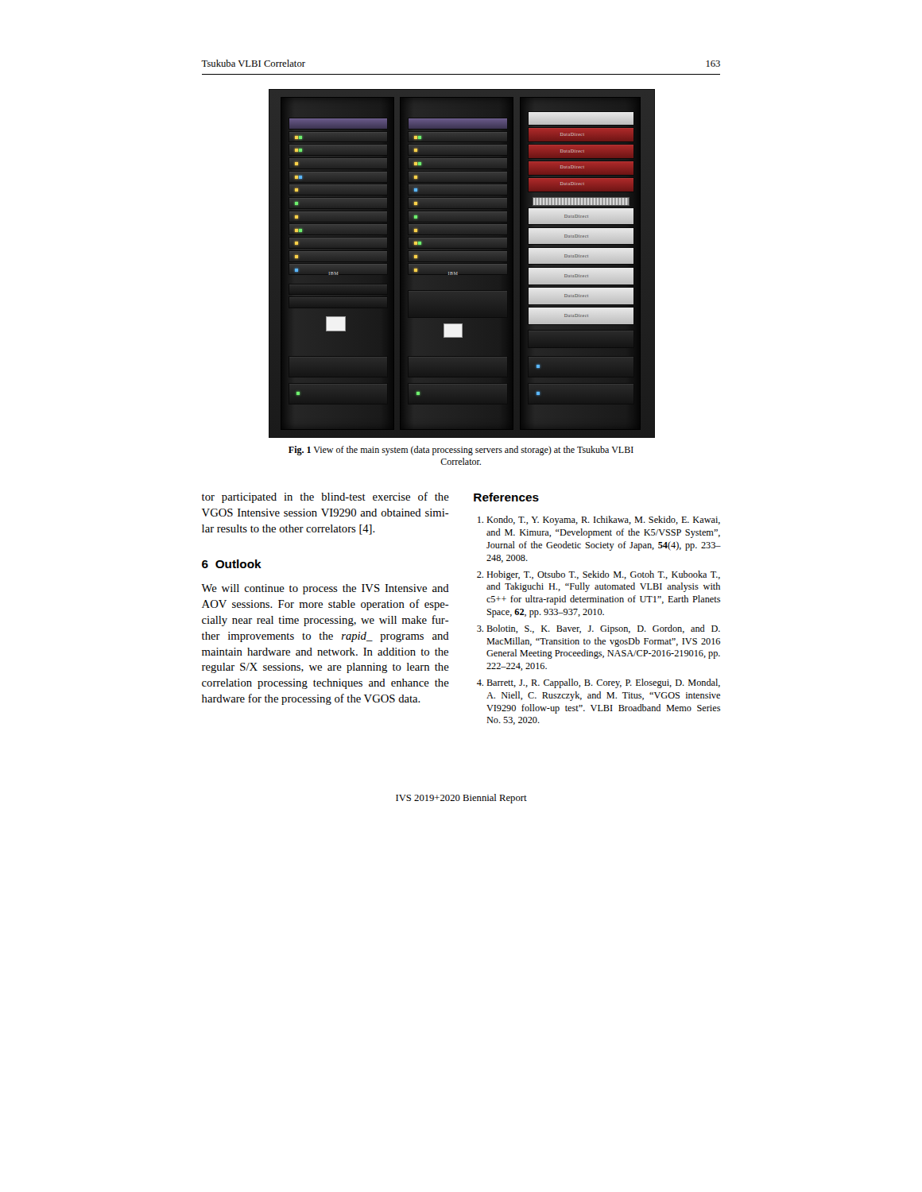Tsukuba VLBI Correlator 163
IBM
IBM
DataDirect
DataDirect
DataDirect
DataDirect
DataDirect
DataDirect
DataDirect
DataDirect
DataDirect
DataDirect
Fig. 1 View of the main system (data processing servers and storage) at the Tsukuba VLBI Correlator.
tor participated in the blind-test exercise of the VGOS Intensive session VI9290 and obtained similar results to the other correlators [4].
6 Outlook
We will continue to process the IVS Intensive and AOV sessions. For more stable operation of especially near real time processing, we will make further improvements to the rapid_ programs and maintain hardware and network. In addition to the regular S/X sessions, we are planning to learn the correlation processing techniques and enhance the hardware for the processing of the VGOS data.
References
Kondo, T., Y. Koyama, R. Ichikawa, M. Sekido, E. Kawai, and M. Kimura, “Development of the K5/VSSP System”, Journal of the Geodetic Society of Japan, 54(4), pp. 233–248, 2008.
Hobiger, T., Otsubo T., Sekido M., Gotoh T., Kubooka T., and Takiguchi H., “Fully automated VLBI analysis with c5++ for ultra-rapid determination of UT1”, Earth Planets Space, 62, pp. 933–937, 2010.
Bolotin, S., K. Baver, J. Gipson, D. Gordon, and D. MacMillan, “Transition to the vgosDb Format”, IVS 2016 General Meeting Proceedings, NASA/CP-2016-219016, pp. 222–224, 2016.
Barrett, J., R. Cappallo, B. Corey, P. Elosegui, D. Mondal, A. Niell, C. Ruszczyk, and M. Titus, “VGOS intensive VI9290 follow-up test”. VLBI Broadband Memo Series No. 53, 2020.
IVS 2019+2020 Biennial Report